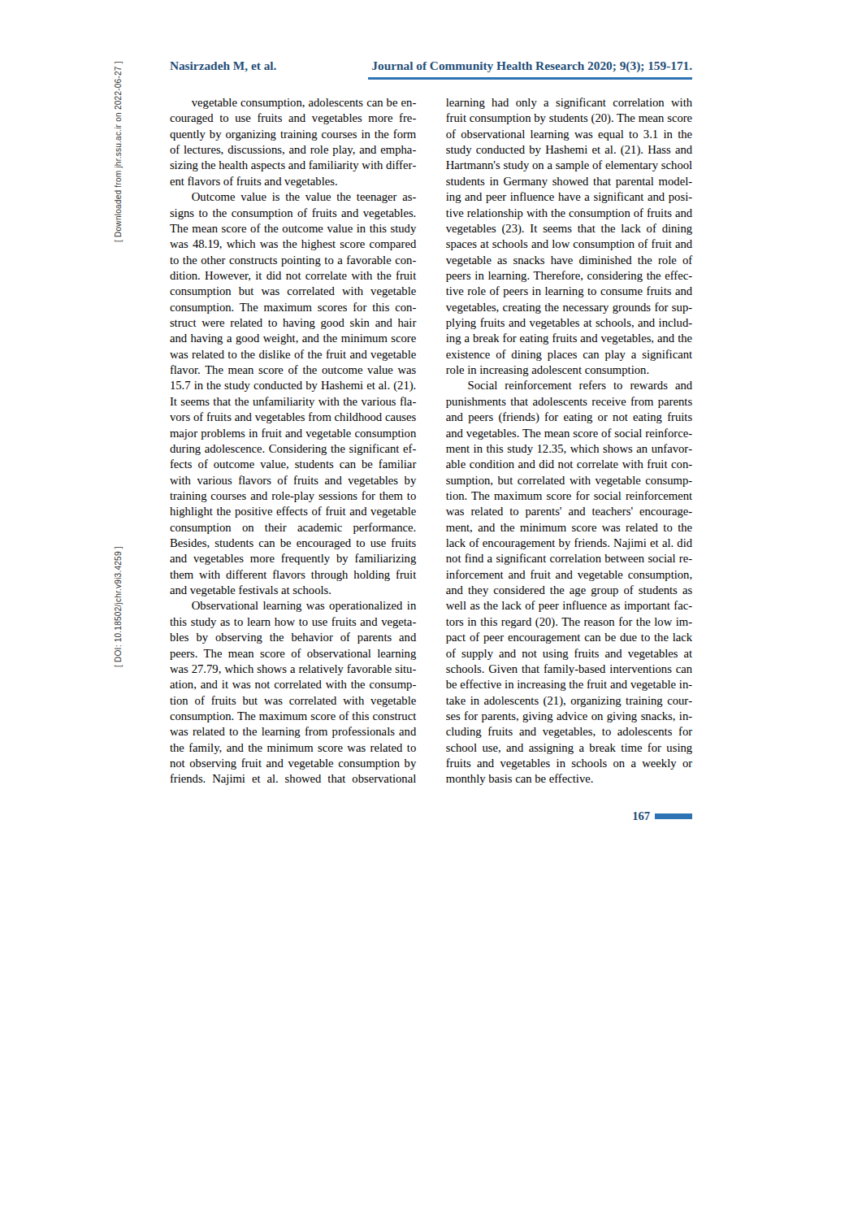Nasirzadeh M, et al. Journal of Community Health Research 2020; 9(3); 159-171.
vegetable consumption, adolescents can be encouraged to use fruits and vegetables more frequently by organizing training courses in the form of lectures, discussions, and role play, and emphasizing the health aspects and familiarity with different flavors of fruits and vegetables.
Outcome value is the value the teenager assigns to the consumption of fruits and vegetables. The mean score of the outcome value in this study was 48.19, which was the highest score compared to the other constructs pointing to a favorable condition. However, it did not correlate with the fruit consumption but was correlated with vegetable consumption. The maximum scores for this construct were related to having good skin and hair and having a good weight, and the minimum score was related to the dislike of the fruit and vegetable flavor. The mean score of the outcome value was 15.7 in the study conducted by Hashemi et al. (21). It seems that the unfamiliarity with the various flavors of fruits and vegetables from childhood causes major problems in fruit and vegetable consumption during adolescence. Considering the significant effects of outcome value, students can be familiar with various flavors of fruits and vegetables by training courses and role-play sessions for them to highlight the positive effects of fruit and vegetable consumption on their academic performance. Besides, students can be encouraged to use fruits and vegetables more frequently by familiarizing them with different flavors through holding fruit and vegetable festivals at schools.
Observational learning was operationalized in this study as to learn how to use fruits and vegetables by observing the behavior of parents and peers. The mean score of observational learning was 27.79, which shows a relatively favorable situation, and it was not correlated with the consumption of fruits but was correlated with vegetable consumption. The maximum score of this construct was related to the learning from professionals and the family, and the minimum score was related to not observing fruit and vegetable consumption by friends. Najimi et al. showed that observational learning had only a significant correlation with fruit consumption by students (20). The mean score of observational learning was equal to 3.1 in the study conducted by Hashemi et al. (21). Hass and Hartmann's study on a sample of elementary school students in Germany showed that parental modeling and peer influence have a significant and positive relationship with the consumption of fruits and vegetables (23). It seems that the lack of dining spaces at schools and low consumption of fruit and vegetable as snacks have diminished the role of peers in learning. Therefore, considering the effective role of peers in learning to consume fruits and vegetables, creating the necessary grounds for supplying fruits and vegetables at schools, and including a break for eating fruits and vegetables, and the existence of dining places can play a significant role in increasing adolescent consumption.
Social reinforcement refers to rewards and punishments that adolescents receive from parents and peers (friends) for eating or not eating fruits and vegetables. The mean score of social reinforcement in this study 12.35, which shows an unfavorable condition and did not correlate with fruit consumption, but correlated with vegetable consumption. The maximum score for social reinforcement was related to parents' and teachers' encouragement, and the minimum score was related to the lack of encouragement by friends. Najimi et al. did not find a significant correlation between social reinforcement and fruit and vegetable consumption, and they considered the age group of students as well as the lack of peer influence as important factors in this regard (20). The reason for the low impact of peer encouragement can be due to the lack of supply and not using fruits and vegetables at schools. Given that family-based interventions can be effective in increasing the fruit and vegetable intake in adolescents (21), organizing training courses for parents, giving advice on giving snacks, including fruits and vegetables, to adolescents for school use, and assigning a break time for using fruits and vegetables in schools on a weekly or monthly basis can be effective.
[ Downloaded from jhr.ssu.ac.ir on 2022-06-27 ]
[ DOI: 10.18502/jchr.v9i3.4259 ]
167